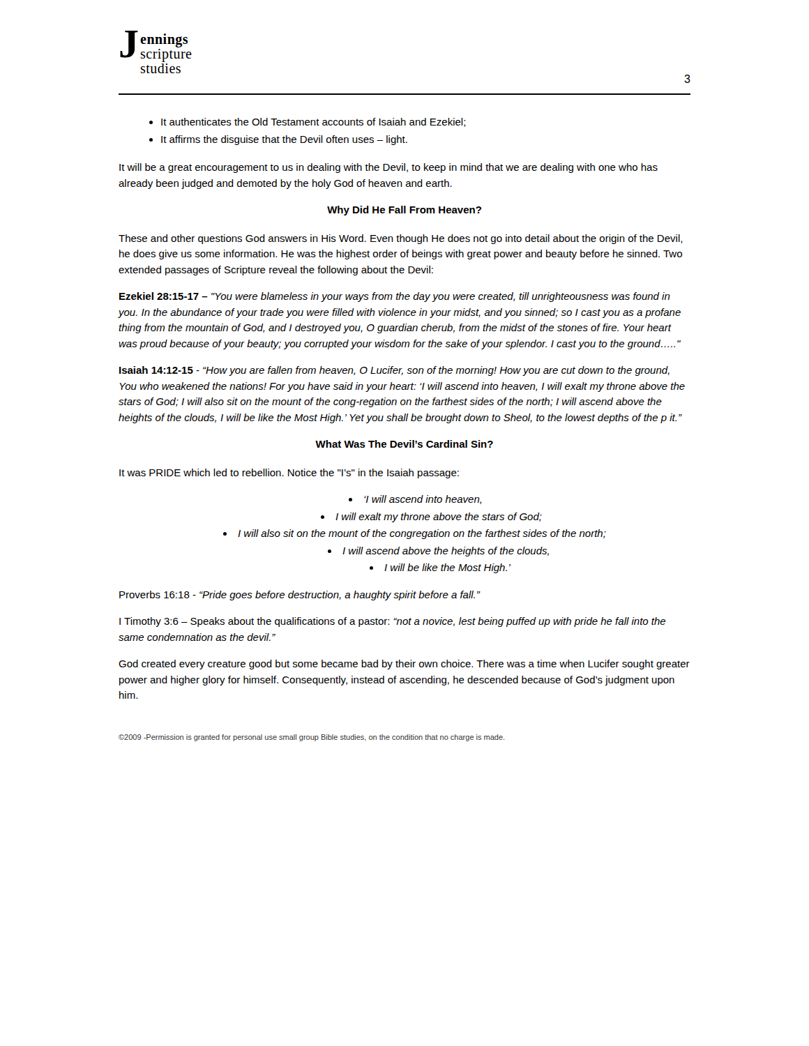J ennings scripture studies
3
It authenticates the Old Testament accounts of Isaiah and Ezekiel;
It affirms the disguise that the Devil often uses – light.
It will be a great encouragement to us in dealing with the Devil, to keep in mind that we are dealing with one who has already been judged and demoted by the holy God of heaven and earth.
Why Did He Fall From Heaven?
These and other questions God answers in His Word. Even though He does not go into detail about the origin of the Devil, he does give us some information. He was the highest order of beings with great power and beauty before he sinned. Two extended passages of Scripture reveal the following about the Devil:
Ezekiel 28:15-17 – "You were blameless in your ways from the day you were created, till unrighteousness was found in you. In the abundance of your trade you were filled with violence in your midst, and you sinned; so I cast you as a profane thing from the mountain of God, and I destroyed you, O guardian cherub, from the midst of the stones of fire. Your heart was proud because of your beauty; you corrupted your wisdom for the sake of your splendor. I cast you to the ground….."
Isaiah 14:12-15 - “How you are fallen from heaven, O Lucifer, son of the morning! How you are cut down to the ground, You who weakened the nations! For you have said in your heart: ‘I will ascend into heaven, I will exalt my throne above the stars of God; I will also sit on the mount of the cong-regation on the farthest sides of the north; I will ascend above the heights of the clouds, I will be like the Most High.’ Yet you shall be brought down to Sheol, to the lowest depths of the p it.”
What Was The Devil’s Cardinal Sin?
It was PRIDE which led to rebellion. Notice the "I’s" in the Isaiah passage:
‘I will ascend into heaven,
I will exalt my throne above the stars of God;
I will also sit on the mount of the congregation on the farthest sides of the north;
I will ascend above the heights of the clouds,
I will be like the Most High.’
Proverbs 16:18 - “Pride goes before destruction, a haughty spirit before a fall.”
I Timothy 3:6 – Speaks about the qualifications of a pastor: “not a novice, lest being puffed up with pride he fall into the same condemnation as the devil.”
God created every creature good but some became bad by their own choice. There was a time when Lucifer sought greater power and higher glory for himself. Consequently, instead of ascending, he descended because of God’s judgment upon him.
©2009 -Permission is granted for personal use small group Bible studies, on the condition that no charge is made.